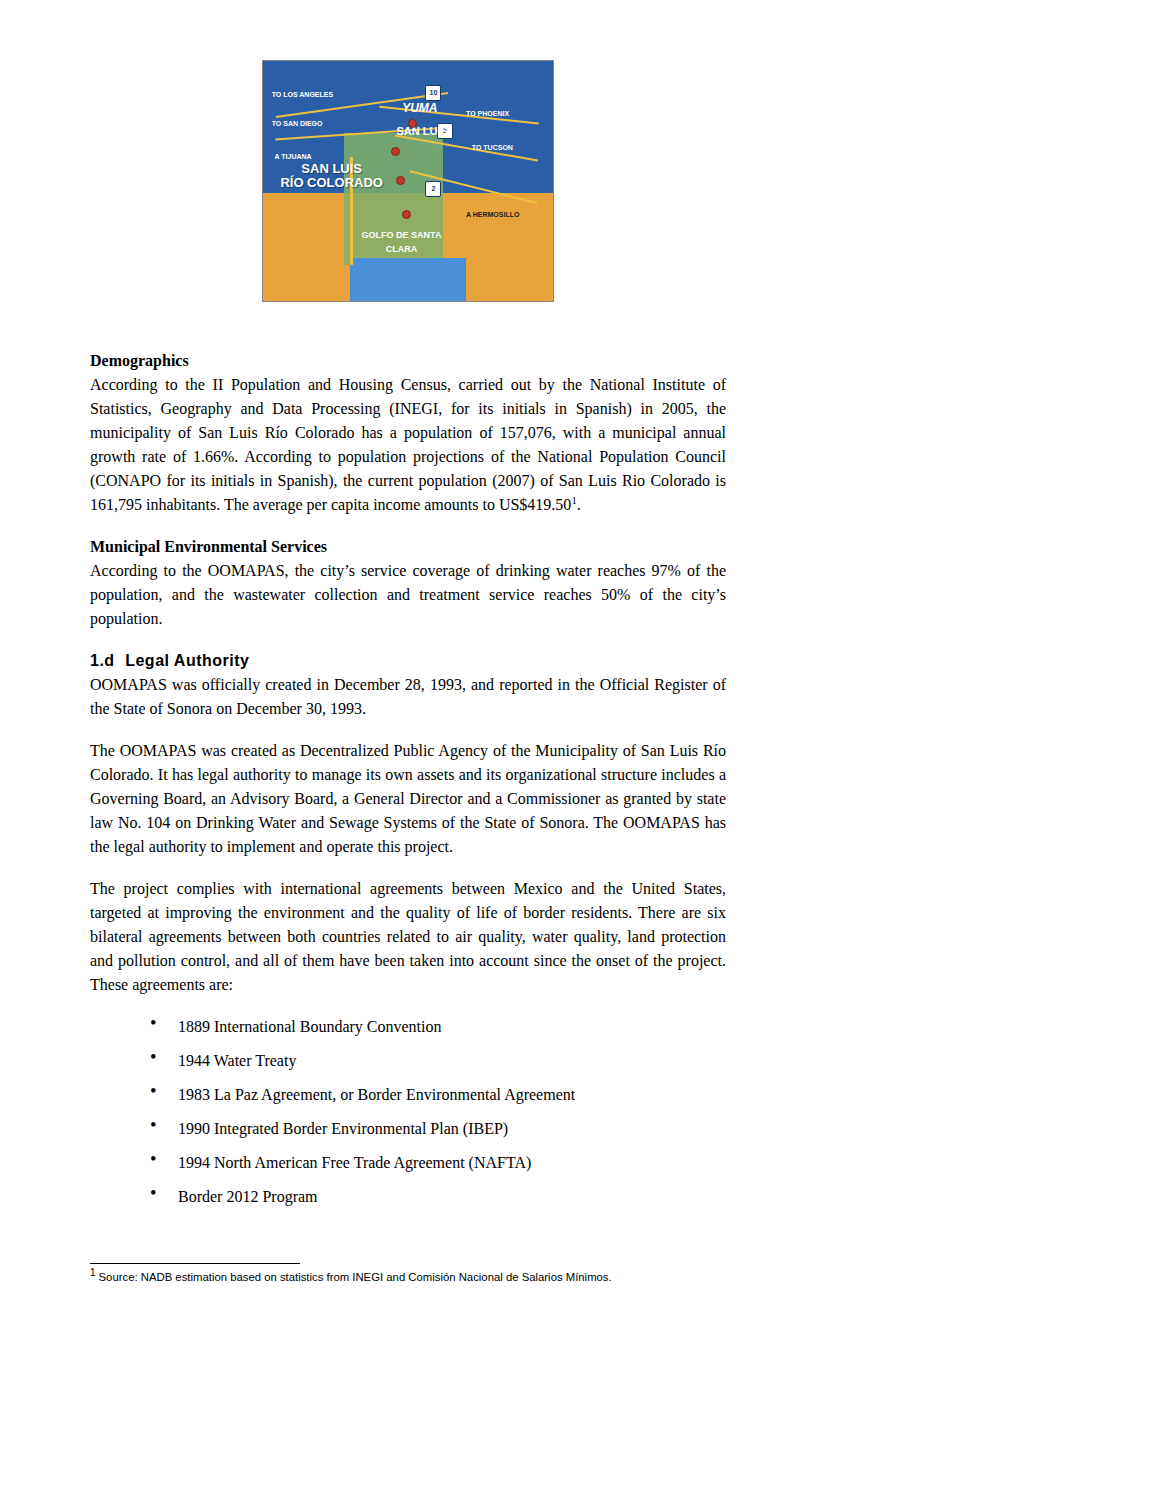TO LOS ANGELES
TO SAN DIEGO
TO PHOENIX
TO TUCSON
A TIJUANA
A HERMOSILLO
10
8
2
YUMA
SAN LUIS
SAN LUIS
RÍO COLORADO
GOLFO DE SANTA
CLARA
Demographics
According to the II Population and Housing Census, carried out by the National Institute of Statistics, Geography and Data Processing (INEGI, for its initials in Spanish) in 2005, the municipality of San Luis Río Colorado has a population of 157,076, with a municipal annual growth rate of 1.66%. According to population projections of the National Population Council (CONAPO for its initials in Spanish), the current population (2007) of San Luis Rio Colorado is 161,795 inhabitants. The average per capita income amounts to US$419.501.
Municipal Environmental Services
According to the OOMAPAS, the city’s service coverage of drinking water reaches 97% of the population, and the wastewater collection and treatment service reaches 50% of the city’s population.
1.d Legal Authority
OOMAPAS was officially created in December 28, 1993, and reported in the Official Register of the State of Sonora on December 30, 1993.
The OOMAPAS was created as Decentralized Public Agency of the Municipality of San Luis Río Colorado. It has legal authority to manage its own assets and its organizational structure includes a Governing Board, an Advisory Board, a General Director and a Commissioner as granted by state law No. 104 on Drinking Water and Sewage Systems of the State of Sonora. The OOMAPAS has the legal authority to implement and operate this project.
The project complies with international agreements between Mexico and the United States, targeted at improving the environment and the quality of life of border residents. There are six bilateral agreements between both countries related to air quality, water quality, land protection and pollution control, and all of them have been taken into account since the onset of the project. These agreements are:
1889 International Boundary Convention
1944 Water Treaty
1983 La Paz Agreement, or Border Environmental Agreement
1990 Integrated Border Environmental Plan (IBEP)
1994 North American Free Trade Agreement (NAFTA)
Border 2012 Program
1Source: NADB estimation based on statistics from INEGI and Comisión Nacional de Salarios Mínimos.